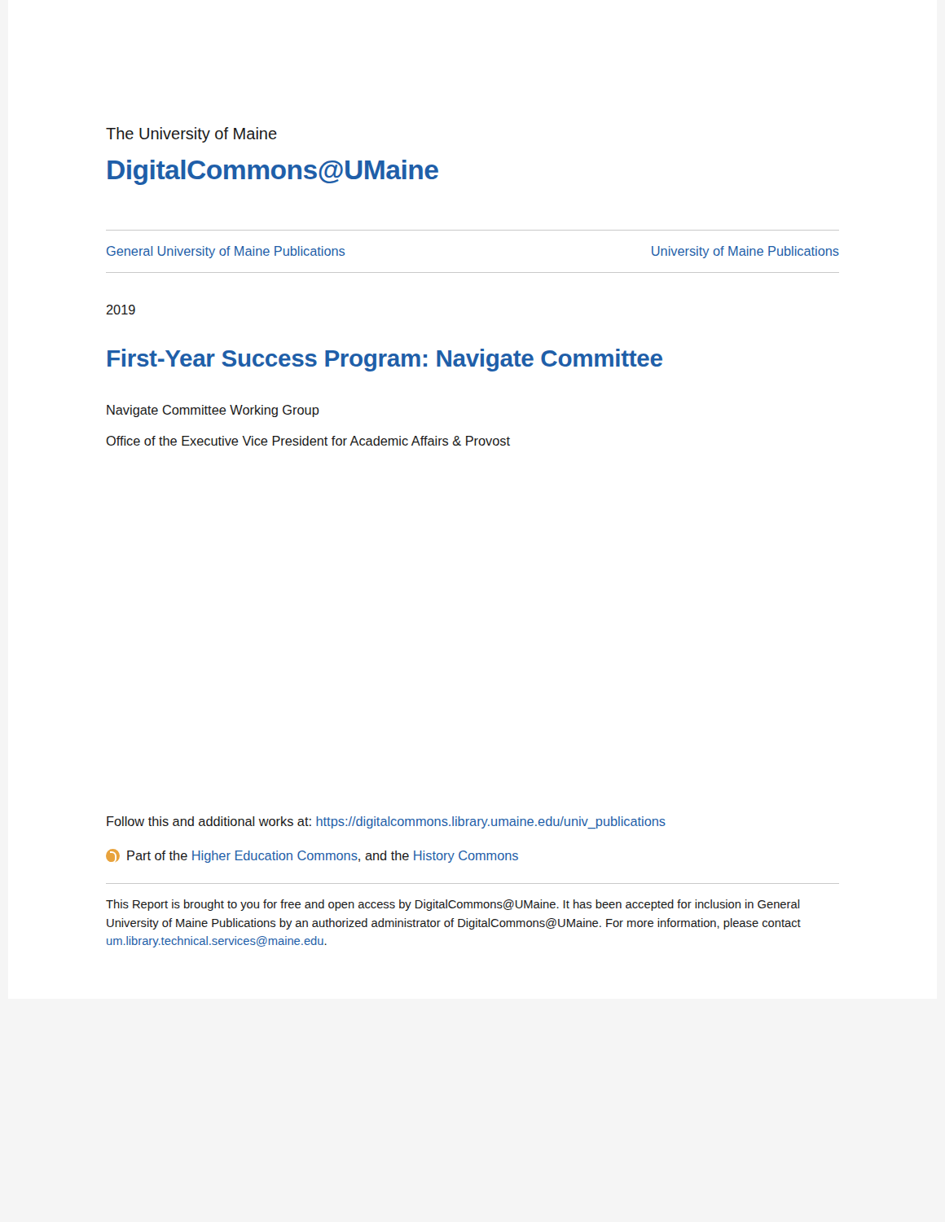The University of Maine
DigitalCommons@UMaine
General University of Maine Publications University of Maine Publications
2019
First-Year Success Program: Navigate Committee
Navigate Committee Working Group
Office of the Executive Vice President for Academic Affairs & Provost
Follow this and additional works at: https://digitalcommons.library.umaine.edu/univ_publications
Part of the Higher Education Commons, and the History Commons
This Report is brought to you for free and open access by DigitalCommons@UMaine. It has been accepted for inclusion in General University of Maine Publications by an authorized administrator of DigitalCommons@UMaine. For more information, please contact um.library.technical.services@maine.edu.